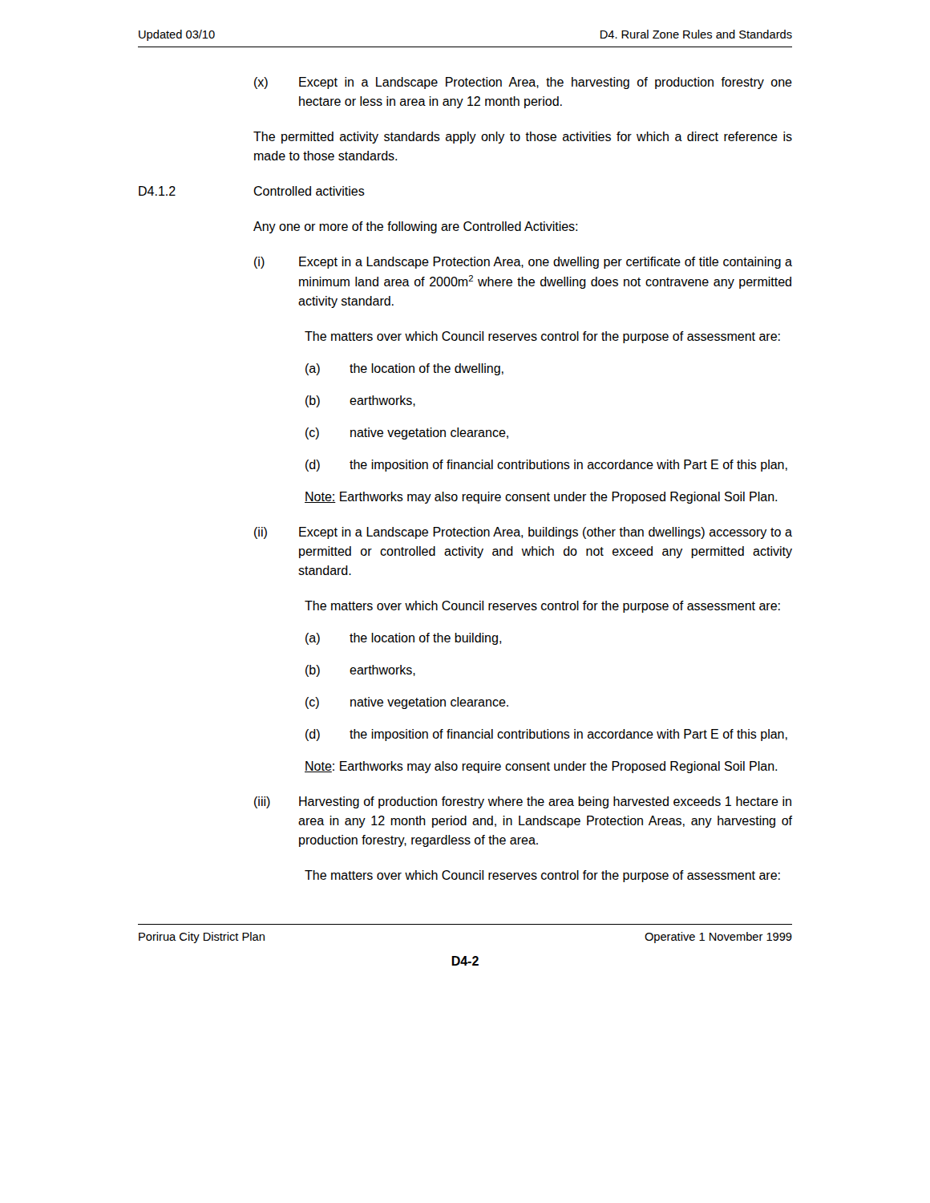Updated 03/10 D4. Rural Zone Rules and Standards
(x)
Except in a Landscape Protection Area, the harvesting of production forestry one hectare or less in area in any 12 month period.
The permitted activity standards apply only to those activities for which a direct reference is made to those standards.
D4.1.2
Controlled activities
Any one or more of the following are Controlled Activities:
(i)
Except in a Landscape Protection Area, one dwelling per certificate of title containing a minimum land area of 2000m2 where the dwelling does not contravene any permitted activity standard.
The matters over which Council reserves control for the purpose of assessment are:
(a)
the location of the dwelling,
(b)
earthworks,
(c)
native vegetation clearance,
(d)
the imposition of financial contributions in accordance with Part E of this plan,
Note: Earthworks may also require consent under the Proposed Regional Soil Plan.
(ii)
Except in a Landscape Protection Area, buildings (other than dwellings) accessory to a permitted or controlled activity and which do not exceed any permitted activity standard.
The matters over which Council reserves control for the purpose of assessment are:
(a)
the location of the building,
(b)
earthworks,
(c)
native vegetation clearance.
(d)
the imposition of financial contributions in accordance with Part E of this plan,
Note: Earthworks may also require consent under the Proposed Regional Soil Plan.
(iii)
Harvesting of production forestry where the area being harvested exceeds 1 hectare in area in any 12 month period and, in Landscape Protection Areas, any harvesting of production forestry, regardless of the area.
The matters over which Council reserves control for the purpose of assessment are:
Porirua City District Plan Operative 1 November 1999
D4-2